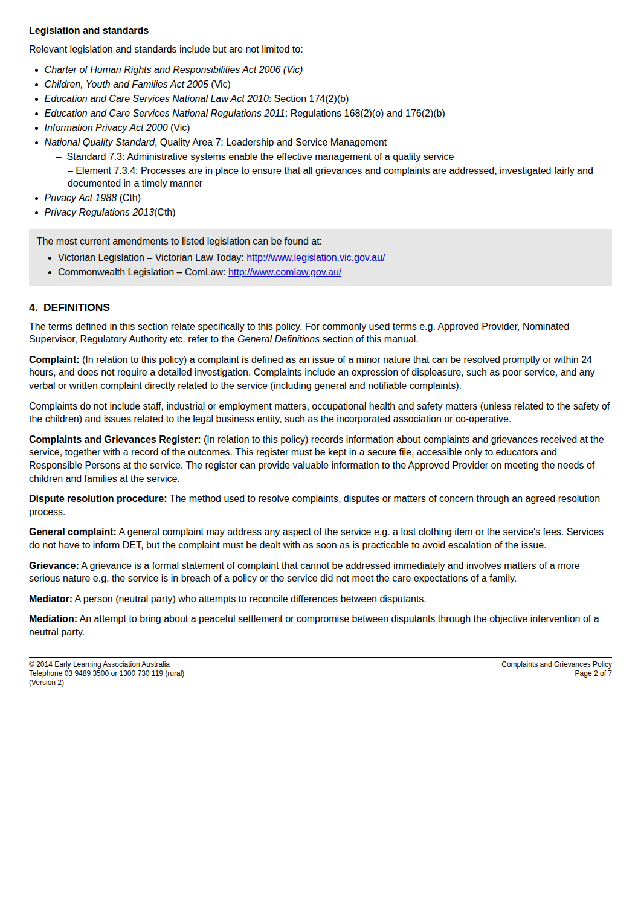Legislation and standards
Relevant legislation and standards include but are not limited to:
Charter of Human Rights and Responsibilities Act 2006 (Vic)
Children, Youth and Families Act 2005 (Vic)
Education and Care Services National Law Act 2010: Section 174(2)(b)
Education and Care Services National Regulations 2011: Regulations 168(2)(o) and 176(2)(b)
Information Privacy Act 2000 (Vic)
National Quality Standard, Quality Area 7: Leadership and Service Management
Standard 7.3: Administrative systems enable the effective management of a quality service
Element 7.3.4: Processes are in place to ensure that all grievances and complaints are addressed, investigated fairly and documented in a timely manner
Privacy Act 1988 (Cth)
Privacy Regulations 2013(Cth)
The most current amendments to listed legislation can be found at:
Victorian Legislation – Victorian Law Today: http://www.legislation.vic.gov.au/
Commonwealth Legislation – ComLaw: http://www.comlaw.gov.au/
4. DEFINITIONS
The terms defined in this section relate specifically to this policy. For commonly used terms e.g. Approved Provider, Nominated Supervisor, Regulatory Authority etc. refer to the General Definitions section of this manual.
Complaint: (In relation to this policy) a complaint is defined as an issue of a minor nature that can be resolved promptly or within 24 hours, and does not require a detailed investigation. Complaints include an expression of displeasure, such as poor service, and any verbal or written complaint directly related to the service (including general and notifiable complaints).
Complaints do not include staff, industrial or employment matters, occupational health and safety matters (unless related to the safety of the children) and issues related to the legal business entity, such as the incorporated association or co-operative.
Complaints and Grievances Register: (In relation to this policy) records information about complaints and grievances received at the service, together with a record of the outcomes. This register must be kept in a secure file, accessible only to educators and Responsible Persons at the service. The register can provide valuable information to the Approved Provider on meeting the needs of children and families at the service.
Dispute resolution procedure: The method used to resolve complaints, disputes or matters of concern through an agreed resolution process.
General complaint: A general complaint may address any aspect of the service e.g. a lost clothing item or the service's fees. Services do not have to inform DET, but the complaint must be dealt with as soon as is practicable to avoid escalation of the issue.
Grievance: A grievance is a formal statement of complaint that cannot be addressed immediately and involves matters of a more serious nature e.g. the service is in breach of a policy or the service did not meet the care expectations of a family.
Mediator: A person (neutral party) who attempts to reconcile differences between disputants.
Mediation: An attempt to bring about a peaceful settlement or compromise between disputants through the objective intervention of a neutral party.
Complaints and Grievances Policy
Page 2 of 7
© 2014 Early Learning Association Australia
Telephone 03 9489 3500 or 1300 730 119 (rural)
(Version 2)